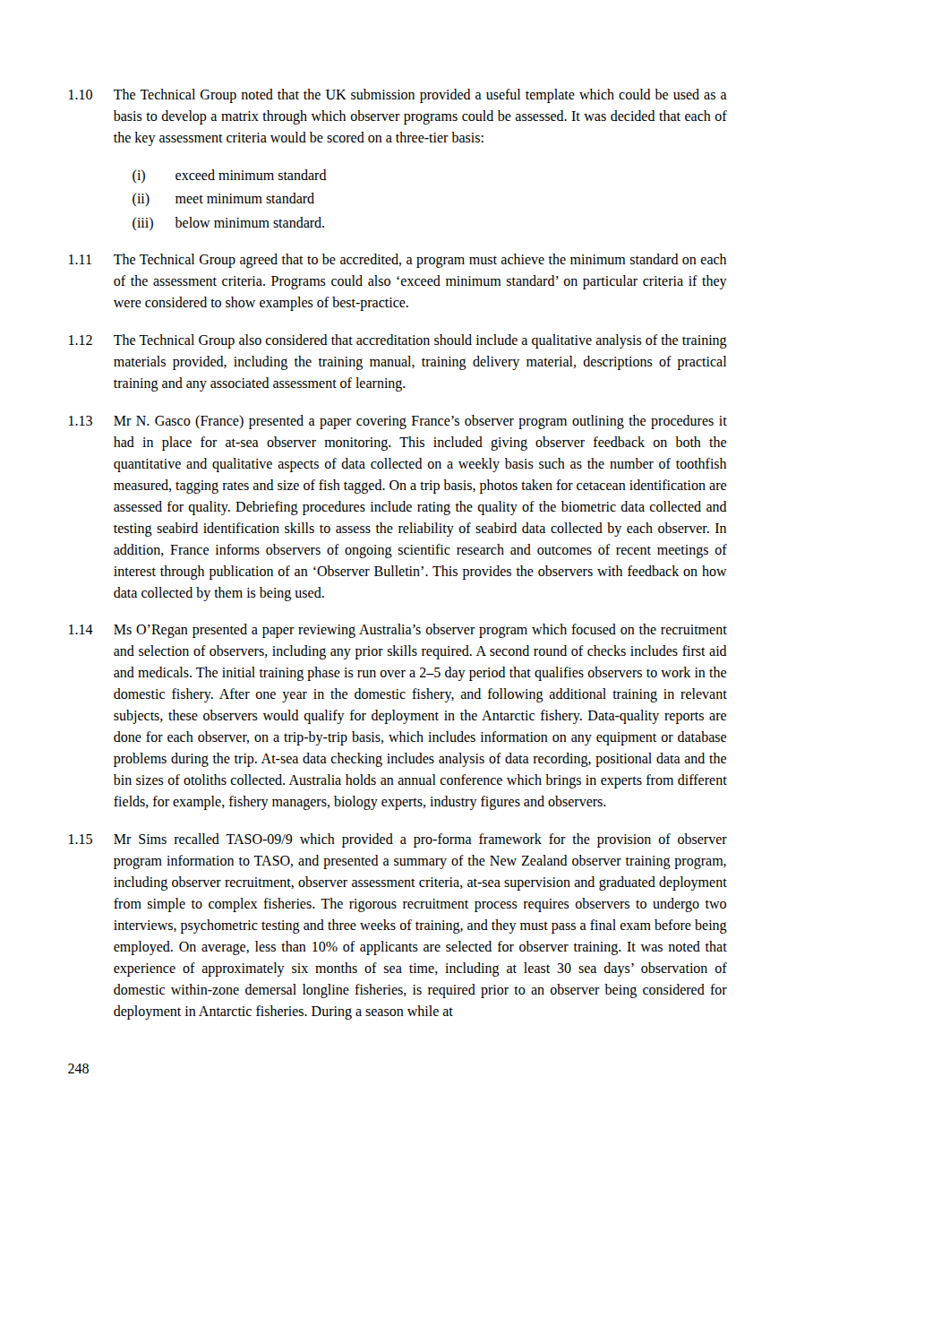1.10
The Technical Group noted that the UK submission provided a useful template which could be used as a basis to develop a matrix through which observer programs could be assessed. It was decided that each of the key assessment criteria would be scored on a three-tier basis:
(i) exceed minimum standard
(ii) meet minimum standard
(iii) below minimum standard.
1.11
The Technical Group agreed that to be accredited, a program must achieve the minimum standard on each of the assessment criteria. Programs could also ‘exceed minimum standard’ on particular criteria if they were considered to show examples of best-practice.
1.12
The Technical Group also considered that accreditation should include a qualitative analysis of the training materials provided, including the training manual, training delivery material, descriptions of practical training and any associated assessment of learning.
1.13
Mr N. Gasco (France) presented a paper covering France’s observer program outlining the procedures it had in place for at-sea observer monitoring. This included giving observer feedback on both the quantitative and qualitative aspects of data collected on a weekly basis such as the number of toothfish measured, tagging rates and size of fish tagged. On a trip basis, photos taken for cetacean identification are assessed for quality. Debriefing procedures include rating the quality of the biometric data collected and testing seabird identification skills to assess the reliability of seabird data collected by each observer. In addition, France informs observers of ongoing scientific research and outcomes of recent meetings of interest through publication of an ‘Observer Bulletin’. This provides the observers with feedback on how data collected by them is being used.
1.14
Ms O’Regan presented a paper reviewing Australia’s observer program which focused on the recruitment and selection of observers, including any prior skills required. A second round of checks includes first aid and medicals. The initial training phase is run over a 2–5 day period that qualifies observers to work in the domestic fishery. After one year in the domestic fishery, and following additional training in relevant subjects, these observers would qualify for deployment in the Antarctic fishery. Data-quality reports are done for each observer, on a trip-by-trip basis, which includes information on any equipment or database problems during the trip. At-sea data checking includes analysis of data recording, positional data and the bin sizes of otoliths collected. Australia holds an annual conference which brings in experts from different fields, for example, fishery managers, biology experts, industry figures and observers.
1.15
Mr Sims recalled TASO-09/9 which provided a pro-forma framework for the provision of observer program information to TASO, and presented a summary of the New Zealand observer training program, including observer recruitment, observer assessment criteria, at-sea supervision and graduated deployment from simple to complex fisheries. The rigorous recruitment process requires observers to undergo two interviews, psychometric testing and three weeks of training, and they must pass a final exam before being employed. On average, less than 10% of applicants are selected for observer training. It was noted that experience of approximately six months of sea time, including at least 30 sea days’ observation of domestic within-zone demersal longline fisheries, is required prior to an observer being considered for deployment in Antarctic fisheries. During a season while at
248